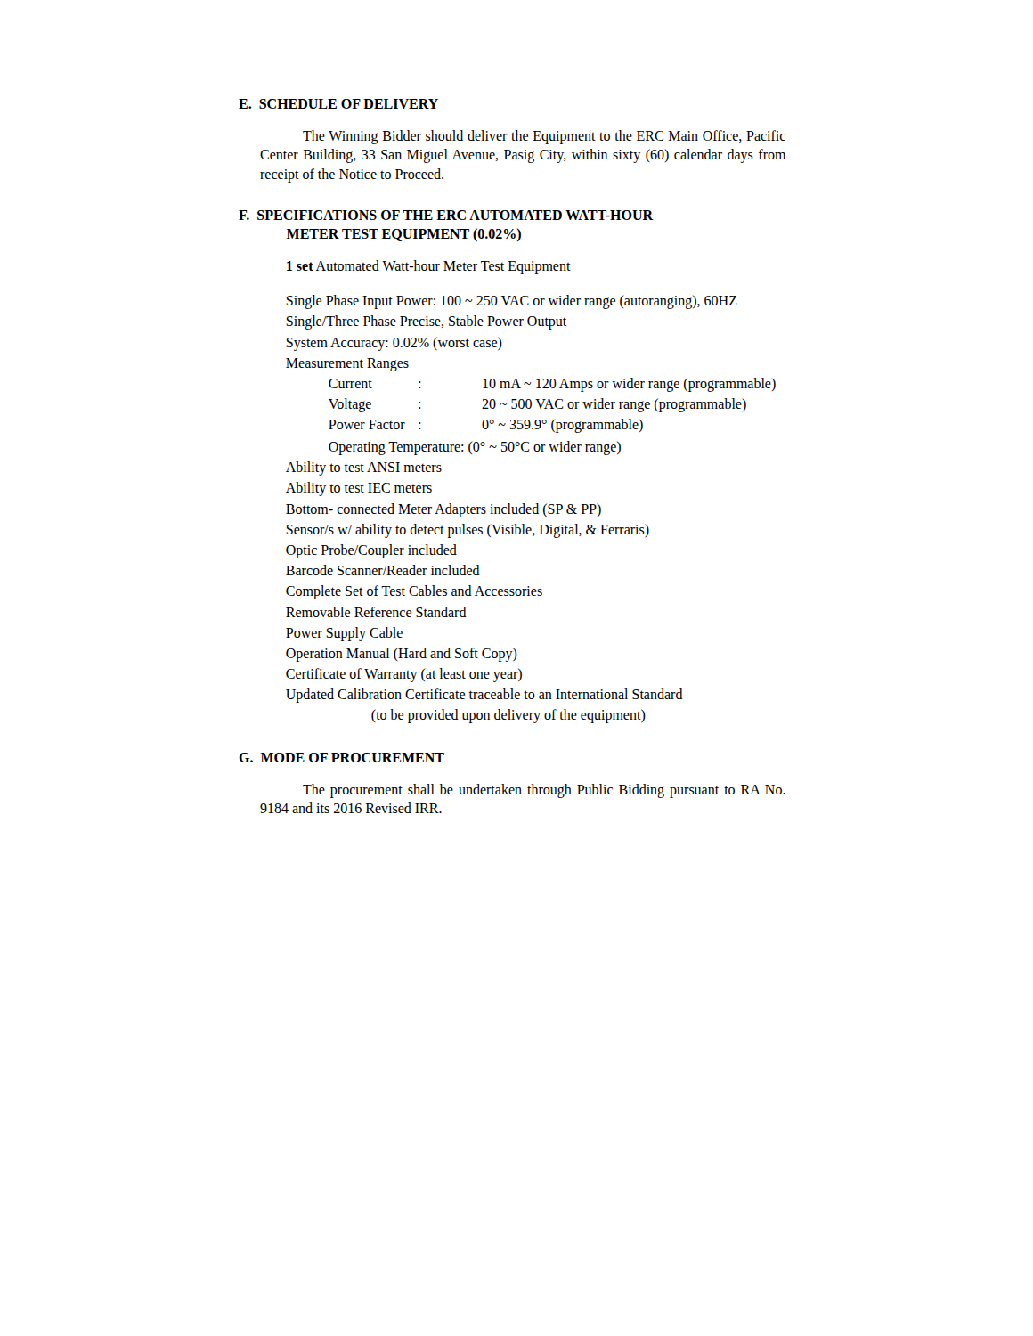E. Schedule of Delivery
The Winning Bidder should deliver the Equipment to the ERC Main Office, Pacific Center Building, 33 San Miguel Avenue, Pasig City, within sixty (60) calendar days from receipt of the Notice to Proceed.
F. Specifications of the ERC Automated Watt-Hour
Meter Test Equipment (0.02%)
1 set Automated Watt-hour Meter Test Equipment
Single Phase Input Power: 100 ~ 250 VAC or wider range (autoranging), 60HZ
Single/Three Phase Precise, Stable Power Output
System Accuracy: 0.02% (worst case)
Measurement Ranges
| Current | : | 10 mA ~ 120 Amps or wider range (programmable) |
| Voltage | : | 20 ~ 500 VAC or wider range (programmable) |
| Power Factor | : | 0° ~ 359.9° (programmable) |
Operating Temperature: (0° ~ 50°C or wider range)
Ability to test ANSI meters
Ability to test IEC meters
Bottom- connected Meter Adapters included (SP & PP)
Sensor/s w/ ability to detect pulses (Visible, Digital, & Ferraris)
Optic Probe/Coupler included
Barcode Scanner/Reader included
Complete Set of Test Cables and Accessories
Removable Reference Standard
Power Supply Cable
Operation Manual (Hard and Soft Copy)
Certificate of Warranty (at least one year)
Updated Calibration Certificate traceable to an International Standard
(to be provided upon delivery of the equipment)
G. Mode of Procurement
The procurement shall be undertaken through Public Bidding pursuant to RA No. 9184 and its 2016 Revised IRR.